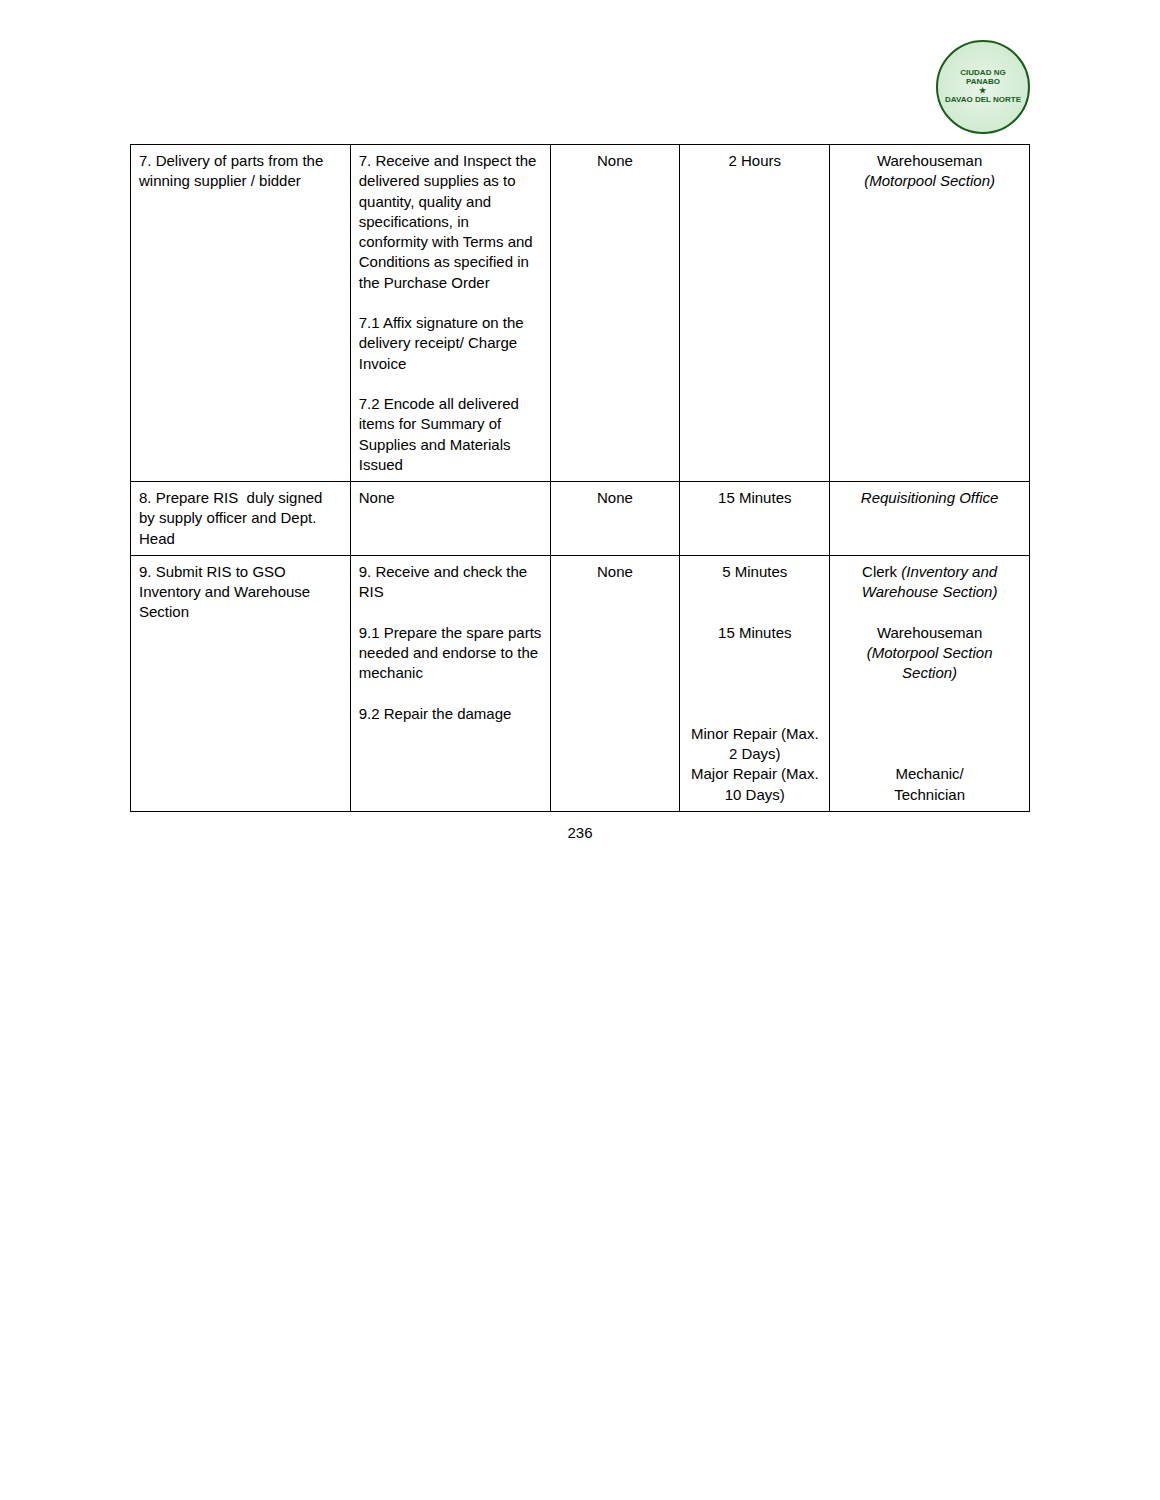CIUDAD NG
PANABO
★
DAVAO DEL NORTE
| 7. Delivery of parts from the winning supplier / bidder | 7. Receive and Inspect the delivered supplies as to quantity, quality and specifications, in conformity with Terms and Conditions as specified in the Purchase Order 7.1 Affix signature on the delivery receipt/ Charge Invoice 7.2 Encode all delivered items for Summary of Supplies and Materials Issued | None | 2 Hours | Warehouseman (Motorpool Section) |
| 8. Prepare RIS duly signed by supply officer and Dept. Head | None | None | 15 Minutes | Requisitioning Office |
| 9. Submit RIS to GSO Inventory and Warehouse Section | 9. Receive and check the RIS 9.1 Prepare the spare parts needed and endorse to the mechanic 9.2 Repair the damage | None | 5 Minutes 15 Minutes Minor Repair (Max. 2 Days) Major Repair (Max. 10 Days) | Clerk (Inventory and Warehouse Section) Warehouseman (Motorpool Section Section) Mechanic/ Technician |
236